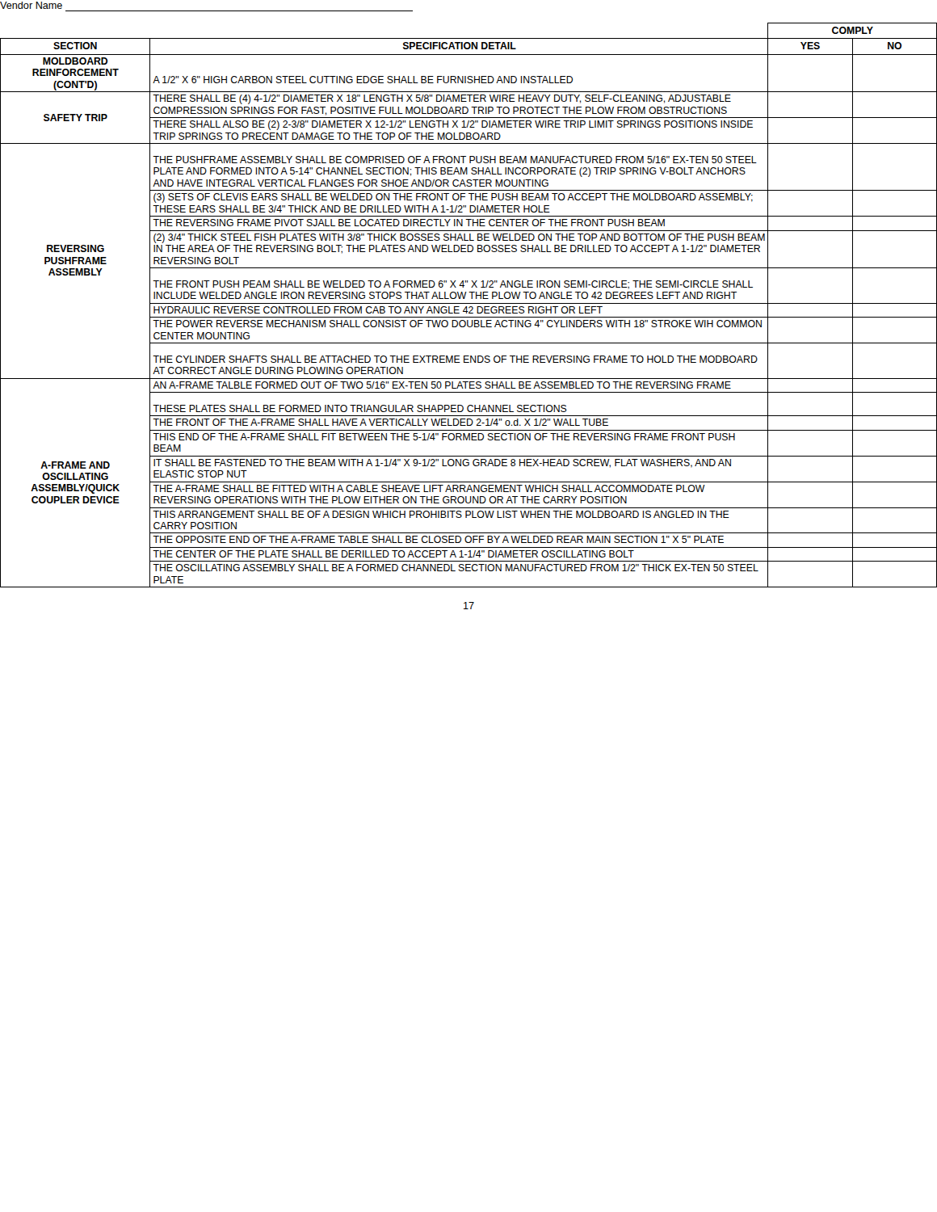Vendor Name
| | COMPLY |
| --- | --- |
| SECTION | SPECIFICATION DETAIL | YES | NO |
| MOLDBOARD REINFORCEMENT (CONT'D) | | | |
| A 1/2" X 6" HIGH CARBON STEEL CUTTING EDGE SHALL BE FURNISHED AND INSTALLED |
| SAFETY TRIP | THERE SHALL BE (4) 4-1/2" DIAMETER X 18" LENGTH X 5/8" DIAMETER WIRE HEAVY DUTY, SELF-CLEANING, ADJUSTABLE COMPRESSION SPRINGS FOR FAST, POSITIVE FULL MOLDBOARD TRIP TO PROTECT THE PLOW FROM OBSTRUCTIONS | | |
| THERE SHALL ALSO BE (2) 2-3/8" DIAMETER X 12-1/2" LENGTH X 1/2" DIAMETER WIRE TRIP LIMIT SPRINGS POSITIONS INSIDE TRIP SPRINGS TO PRECENT DAMAGE TO THE TOP OF THE MOLDBOARD | | |
| REVERSING PUSHFRAME ASSEMBLY | THE PUSHFRAME ASSEMBLY SHALL BE COMPRISED OF A FRONT PUSH BEAM MANUFACTURED FROM 5/16" EX-TEN 50 STEEL PLATE AND FORMED INTO A 5-14" CHANNEL SECTION; THIS BEAM SHALL INCORPORATE (2) TRIP SPRING V-BOLT ANCHORS AND HAVE INTEGRAL VERTICAL FLANGES FOR SHOE AND/OR CASTER MOUNTING | | |
| (3) SETS OF CLEVIS EARS SHALL BE WELDED ON THE FRONT OF THE PUSH BEAM TO ACCEPT THE MOLDBOARD ASSEMBLY; THESE EARS SHALL BE 3/4" THICK AND BE DRILLED WITH A 1-1/2" DIAMETER HOLE | | |
| THE REVERSING FRAME PIVOT SJALL BE LOCATED DIRECTLY IN THE CENTER OF THE FRONT PUSH BEAM | | |
| (2) 3/4" THICK STEEL FISH PLATES WITH 3/8" THICK BOSSES SHALL BE WELDED ON THE TOP AND BOTTOM OF THE PUSH BEAM IN THE AREA OF THE REVERSING BOLT; THE PLATES AND WELDED BOSSES SHALL BE DRILLED TO ACCEPT A 1-1/2" DIAMETER REVERSING BOLT | | |
| THE FRONT PUSH PEAM SHALL BE WELDED TO A FORMED 6" X 4" X 1/2" ANGLE IRON SEMI-CIRCLE; THE SEMI-CIRCLE SHALL INCLUDE WELDED ANGLE IRON REVERSING STOPS THAT ALLOW THE PLOW TO ANGLE TO 42 DEGREES LEFT AND RIGHT | | |
| HYDRAULIC REVERSE CONTROLLED FROM CAB TO ANY ANGLE 42 DEGREES RIGHT OR LEFT | | |
| THE POWER REVERSE MECHANISM SHALL CONSIST OF TWO DOUBLE ACTING 4" CYLINDERS WITH 18" STROKE WIH COMMON CENTER MOUNTING | | |
| THE CYLINDER SHAFTS SHALL BE ATTACHED TO THE EXTREME ENDS OF THE REVERSING FRAME TO HOLD THE MODBOARD AT CORRECT ANGLE DURING PLOWING OPERATION | | |
| A-FRAME AND OSCILLATING ASSEMBLY/QUICK COUPLER DEVICE | AN A-FRAME TALBLE FORMED OUT OF TWO 5/16" EX-TEN 50 PLATES SHALL BE ASSEMBLED TO THE REVERSING FRAME | | |
| THESE PLATES SHALL BE FORMED INTO TRIANGULAR SHAPPED CHANNEL SECTIONS | | |
| THE FRONT OF THE A-FRAME SHALL HAVE A VERTICALLY WELDED 2-1/4" o.d. X 1/2" WALL TUBE | | |
| THIS END OF THE A-FRAME SHALL FIT BETWEEN THE 5-1/4" FORMED SECTION OF THE REVERSING FRAME FRONT PUSH BEAM | | |
| IT SHALL BE FASTENED TO THE BEAM WITH A 1-1/4" X 9-1/2" LONG GRADE 8 HEX-HEAD SCREW, FLAT WASHERS, AND AN ELASTIC STOP NUT | | |
| THE A-FRAME SHALL BE FITTED WITH A CABLE SHEAVE LIFT ARRANGEMENT WHICH SHALL ACCOMMODATE PLOW REVERSING OPERATIONS WITH THE PLOW EITHER ON THE GROUND OR AT THE CARRY POSITION | | |
| THIS ARRANGEMENT SHALL BE OF A DESIGN WHICH PROHIBITS PLOW LIST WHEN THE MOLDBOARD IS ANGLED IN THE CARRY POSITION | | |
| THE OPPOSITE END OF THE A-FRAME TABLE SHALL BE CLOSED OFF BY A WELDED REAR MAIN SECTION 1" X 5" PLATE | | |
| THE CENTER OF THE PLATE SHALL BE DERILLED TO ACCEPT A 1-1/4" DIAMETER OSCILLATING BOLT | | |
| THE OSCILLATING ASSEMBLY SHALL BE A FORMED CHANNEDL SECTION MANUFACTURED FROM 1/2" THICK EX-TEN 50 STEEL PLATE | | |
17